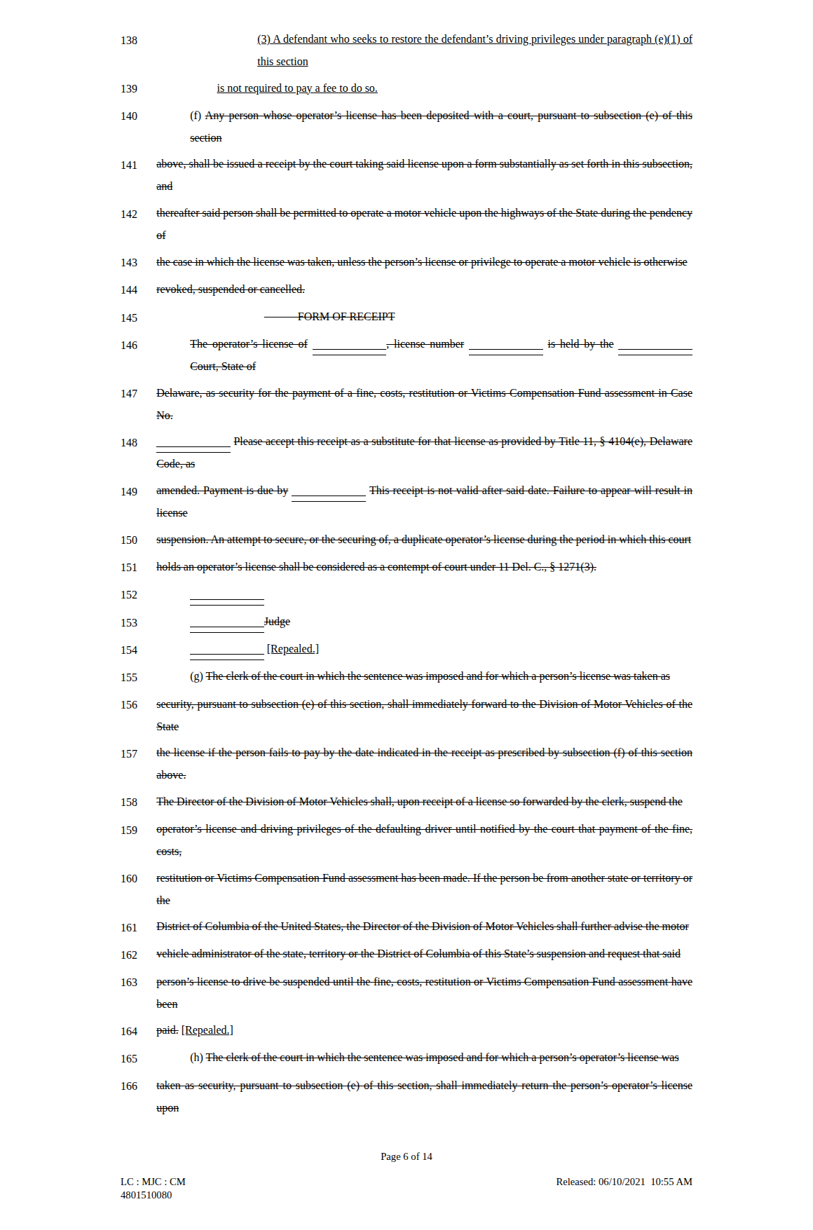138
(3) A defendant who seeks to restore the defendant’s driving privileges under paragraph (e)(1) of this section
139
is not required to pay a fee to do so.
140
(f) Any person whose operator’s license has been deposited with a court, pursuant to subsection (e) of this section
141
above, shall be issued a receipt by the court taking said license upon a form substantially as set forth in this subsection, and
142
thereafter said person shall be permitted to operate a motor vehicle upon the highways of the State during the pendency of
143
the case in which the license was taken, unless the person’s license or privilege to operate a motor vehicle is otherwise
144
revoked, suspended or cancelled.
145
FORM OF RECEIPT
146
The operator’s license of , license number is held by the Court, State of
147
Delaware, as security for the payment of a fine, costs, restitution or Victims Compensation Fund assessment in Case No.
148
Please accept this receipt as a substitute for that license as provided by Title 11, § 4104(e), Delaware Code, as
149
amended. Payment is due by This receipt is not valid after said date. Failure to appear will result in license
150
suspension. An attempt to secure, or the securing of, a duplicate operator’s license during the period in which this court
151
holds an operator’s license shall be considered as a contempt of court under 11 Del. C., § 1271(3).
152
153
Judge
154
[Repealed.]
155
(g) The clerk of the court in which the sentence was imposed and for which a person’s license was taken as
156
security, pursuant to subsection (e) of this section, shall immediately forward to the Division of Motor Vehicles of the State
157
the license if the person fails to pay by the date indicated in the receipt as prescribed by subsection (f) of this section above.
158
The Director of the Division of Motor Vehicles shall, upon receipt of a license so forwarded by the clerk, suspend the
159
operator’s license and driving privileges of the defaulting driver until notified by the court that payment of the fine, costs,
160
restitution or Victims Compensation Fund assessment has been made. If the person be from another state or territory or the
161
District of Columbia of the United States, the Director of the Division of Motor Vehicles shall further advise the motor
162
vehicle administrator of the state, territory or the District of Columbia of this State’s suspension and request that said
163
person’s license to drive be suspended until the fine, costs, restitution or Victims Compensation Fund assessment have been
164
paid. [Repealed.]
165
(h) The clerk of the court in which the sentence was imposed and for which a person’s operator’s license was
166
taken as security, pursuant to subsection (e) of this section, shall immediately return the person’s operator’s license upon
Page 6 of 14
LC : MJC : CM
4801510080
Released: 06/10/2021 10:55 AM